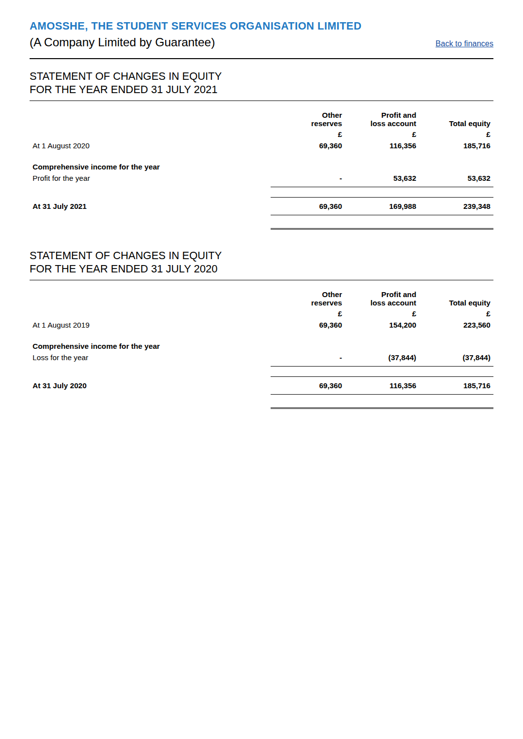AMOSSHE, THE STUDENT SERVICES ORGANISATION LIMITED
(A Company Limited by Guarantee)
Back to finances
STATEMENT OF CHANGES IN EQUITY
FOR THE YEAR ENDED 31 JULY 2021
| | Other reserves | Profit and loss account | Total equity |
| --- | --- | --- | --- |
| | £ | £ | £ |
| At 1 August 2020 | 69,360 | 116,356 | 185,716 |
| Comprehensive income for the year | | | |
| Profit for the year | - | 53,632 | 53,632 |
| At 31 July 2021 | 69,360 | 169,988 | 239,348 |
STATEMENT OF CHANGES IN EQUITY
FOR THE YEAR ENDED 31 JULY 2020
| | Other reserves | Profit and loss account | Total equity |
| --- | --- | --- | --- |
| | £ | £ | £ |
| At 1 August 2019 | 69,360 | 154,200 | 223,560 |
| Comprehensive income for the year | | | |
| Loss for the year | - | (37,844) | (37,844) |
| At 31 July 2020 | 69,360 | 116,356 | 185,716 |